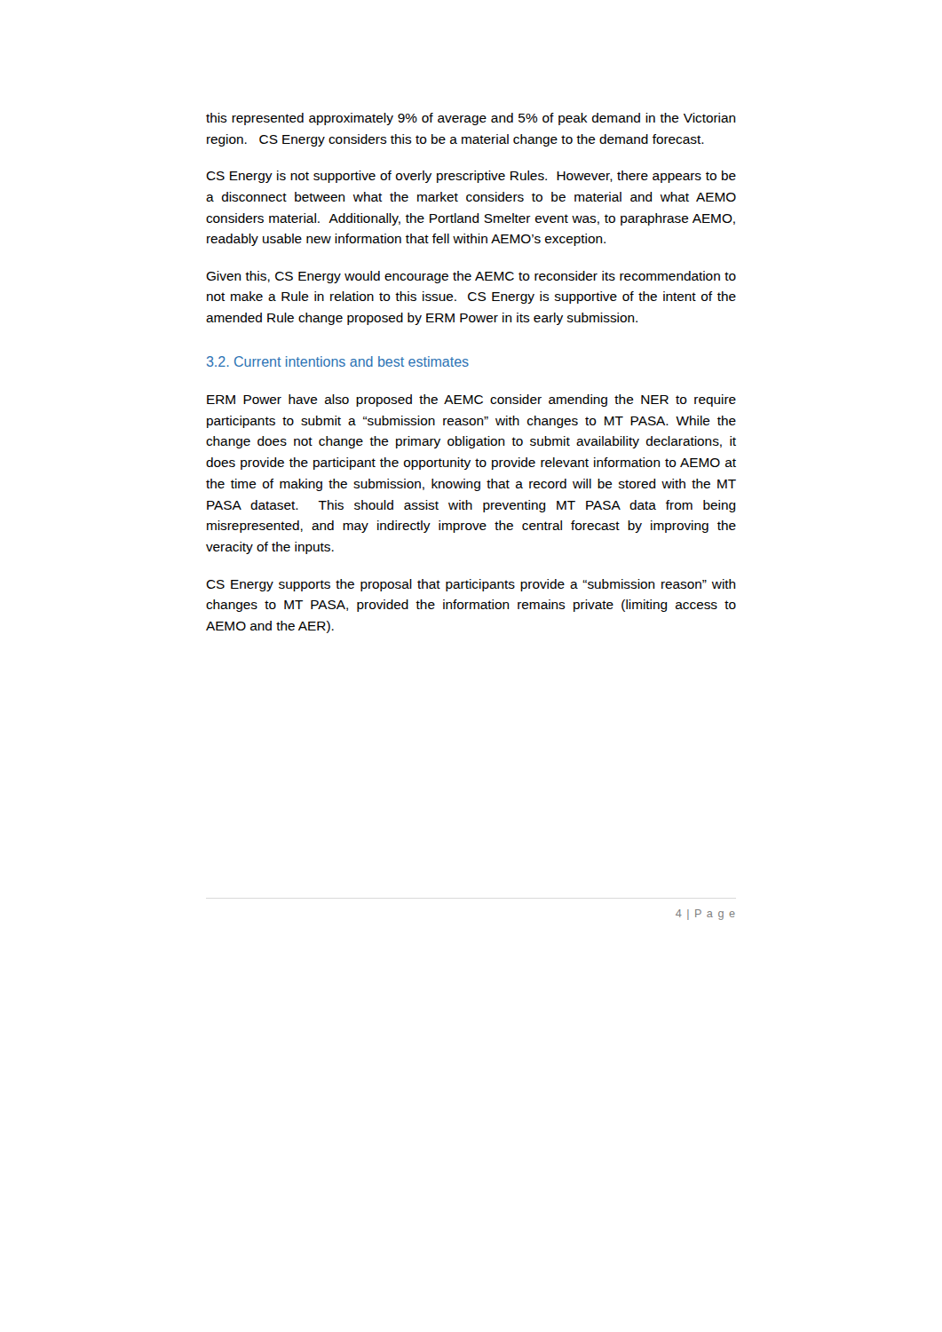this represented approximately 9% of average and 5% of peak demand in the Victorian region. CS Energy considers this to be a material change to the demand forecast.
CS Energy is not supportive of overly prescriptive Rules. However, there appears to be a disconnect between what the market considers to be material and what AEMO considers material. Additionally, the Portland Smelter event was, to paraphrase AEMO, readably usable new information that fell within AEMO’s exception.
Given this, CS Energy would encourage the AEMC to reconsider its recommendation to not make a Rule in relation to this issue. CS Energy is supportive of the intent of the amended Rule change proposed by ERM Power in its early submission.
3.2. Current intentions and best estimates
ERM Power have also proposed the AEMC consider amending the NER to require participants to submit a “submission reason” with changes to MT PASA. While the change does not change the primary obligation to submit availability declarations, it does provide the participant the opportunity to provide relevant information to AEMO at the time of making the submission, knowing that a record will be stored with the MT PASA dataset. This should assist with preventing MT PASA data from being misrepresented, and may indirectly improve the central forecast by improving the veracity of the inputs.
CS Energy supports the proposal that participants provide a “submission reason” with changes to MT PASA, provided the information remains private (limiting access to AEMO and the AER).
4 | P a g e